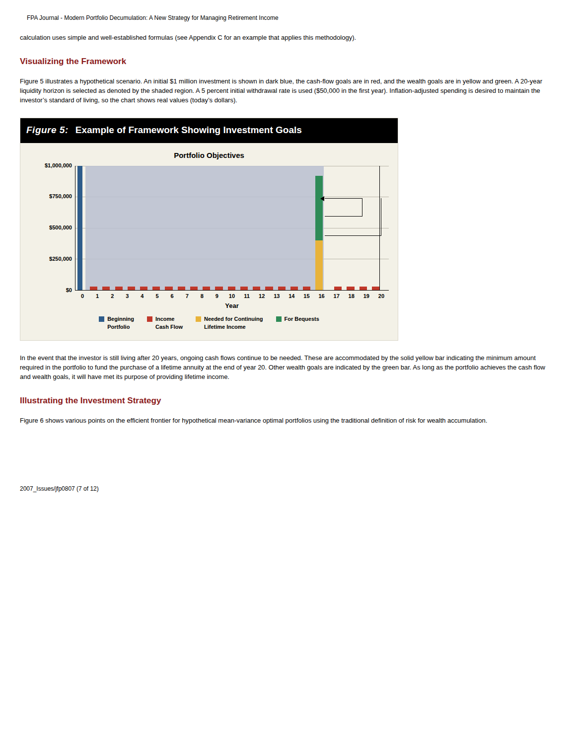FPA Journal - Modern Portfolio Decumulation: A New Strategy for Managing Retirement Income
calculation uses simple and well-established formulas (see Appendix C for an example that applies this methodology).
Visualizing the Framework
Figure 5 illustrates a hypothetical scenario. An initial $1 million investment is shown in dark blue, the cash-flow goals are in red, and the wealth goals are in yellow and green. A 20-year liquidity horizon is selected as denoted by the shaded region. A 5 percent initial withdrawal rate is used ($50,000 in the first year). Inflation-adjusted spending is desired to maintain the investor’s standard of living, so the chart shows real values (today’s dollars).
Figure 5: Example of Framework Showing Investment Goals
Portfolio Objectives
$1,000,000 $750,000 $500,000 $250,000 $0
01234567891011121314151617181920
Year
Beginning
Portfolio
Income
Cash Flow
Needed for Continuing
Lifetime Income
For Bequests
In the event that the investor is still living after 20 years, ongoing cash flows continue to be needed. These are accommodated by the solid yellow bar indicating the minimum amount required in the portfolio to fund the purchase of a lifetime annuity at the end of year 20. Other wealth goals are indicated by the green bar. As long as the portfolio achieves the cash flow and wealth goals, it will have met its purpose of providing lifetime income.
Illustrating the Investment Strategy
Figure 6 shows various points on the efficient frontier for hypothetical mean-variance optimal portfolios using the traditional definition of risk for wealth accumulation.
2007_Issues/jfp0807 (7 of 12)